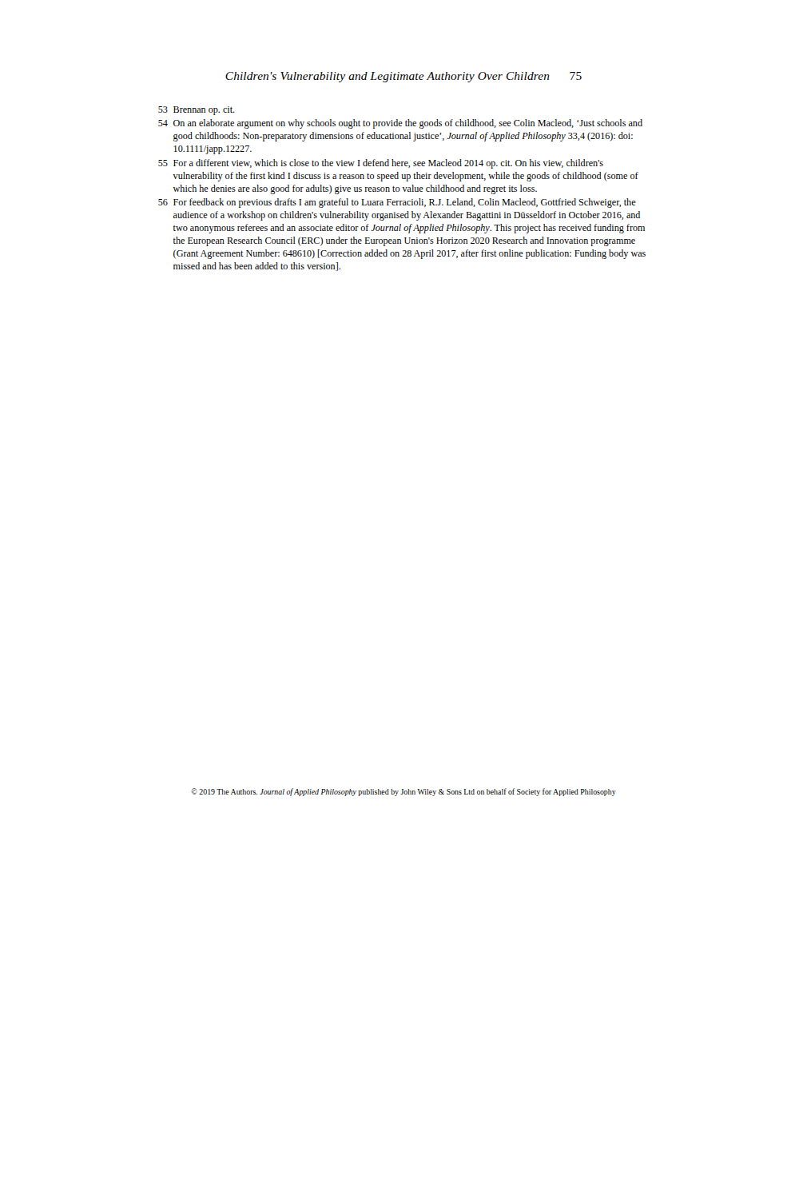Children's Vulnerability and Legitimate Authority Over Children 75
53 Brennan op. cit.
54 On an elaborate argument on why schools ought to provide the goods of childhood, see Colin Macleod, ‘Just schools and good childhoods: Non-preparatory dimensions of educational justice’, Journal of Applied Philosophy 33,4 (2016): doi: 10.1111/japp.12227.
55 For a different view, which is close to the view I defend here, see Macleod 2014 op. cit. On his view, children's vulnerability of the first kind I discuss is a reason to speed up their development, while the goods of childhood (some of which he denies are also good for adults) give us reason to value childhood and regret its loss.
56 For feedback on previous drafts I am grateful to Luara Ferracioli, R.J. Leland, Colin Macleod, Gottfried Schweiger, the audience of a workshop on children's vulnerability organised by Alexander Bagattini in Düsseldorf in October 2016, and two anonymous referees and an associate editor of Journal of Applied Philosophy. This project has received funding from the European Research Council (ERC) under the European Union's Horizon 2020 Research and Innovation programme (Grant Agreement Number: 648610) [Correction added on 28 April 2017, after first online publication: Funding body was missed and has been added to this version].
© 2019 The Authors. Journal of Applied Philosophy published by John Wiley & Sons Ltd on behalf of Society for Applied Philosophy